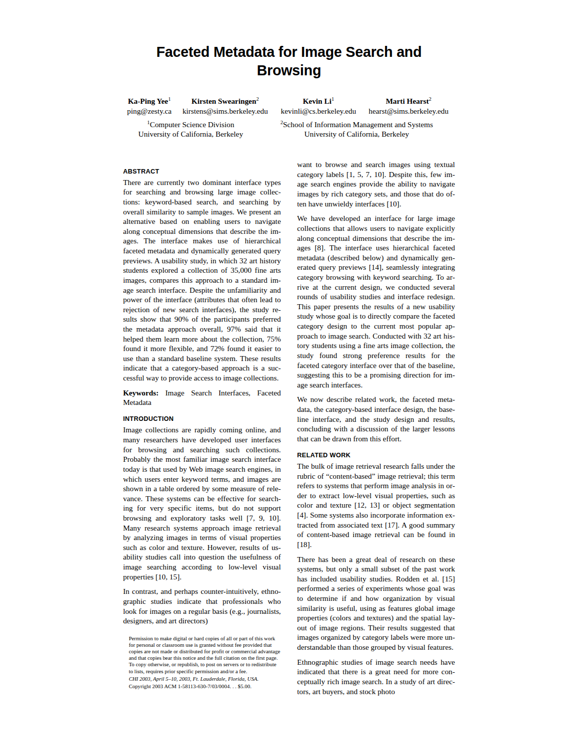Faceted Metadata for Image Search and Browsing
| Ka-Ping Yee 1 | Kirsten Swearingen 2 | Kevin Li 1 | Marti Hearst 2 |
| ping@zesty.ca | kirstens@sims.berkeley.edu | kevinli@cs.berkeley.edu | hearst@sims.berkeley.edu |
| 1 Computer Science Division University of California, Berkeley | 2 School of Information Management and Systems University of California, Berkeley |
Abstract
There are currently two dominant interface types for searching and browsing large image collections: keyword-based search, and searching by overall similarity to sample images. We present an alternative based on enabling users to navigate along conceptual dimensions that describe the images. The interface makes use of hierarchical faceted metadata and dynamically generated query previews. A usability study, in which 32 art history students explored a collection of 35,000 fine arts images, compares this approach to a standard image search interface. Despite the unfamiliarity and power of the interface (attributes that often lead to rejection of new search interfaces), the study results show that 90% of the participants preferred the metadata approach overall, 97% said that it helped them learn more about the collection, 75% found it more flexible, and 72% found it easier to use than a standard baseline system. These results indicate that a category-based approach is a successful way to provide access to image collections.
Keywords: Image Search Interfaces, Faceted Metadata
Introduction
Image collections are rapidly coming online, and many researchers have developed user interfaces for browsing and searching such collections. Probably the most familiar image search interface today is that used by Web image search engines, in which users enter keyword terms, and images are shown in a table ordered by some measure of relevance. These systems can be effective for searching for very specific items, but do not support browsing and exploratory tasks well [7, 9, 10]. Many research systems approach image retrieval by analyzing images in terms of visual properties such as color and texture. However, results of usability studies call into question the usefulness of image searching according to low-level visual properties [10, 15].
In contrast, and perhaps counter-intuitively, ethnographic studies indicate that professionals who look for images on a regular basis (e.g., journalists, designers, and art directors)
Permission to make digital or hard copies of all or part of this work for personal or classroom use is granted without fee provided that copies are not made or distributed for profit or commercial advantage and that copies bear this notice and the full citation on the first page. To copy otherwise, or republish, to post on servers or to redistribute to lists, requires prior specific permission and/or a fee.
CHI 2003, April 5–10, 2003, Ft. Lauderdale, Florida, USA.
Copyright 2003 ACM 1-58113-630-7/03/0004. . . $5.00.
want to browse and search images using textual category labels [1, 5, 7, 10]. Despite this, few image search engines provide the ability to navigate images by rich category sets, and those that do often have unwieldy interfaces [10].
We have developed an interface for large image collections that allows users to navigate explicitly along conceptual dimensions that describe the images [8]. The interface uses hierarchical faceted metadata (described below) and dynamically generated query previews [14], seamlessly integrating category browsing with keyword searching. To arrive at the current design, we conducted several rounds of usability studies and interface redesign. This paper presents the results of a new usability study whose goal is to directly compare the faceted category design to the current most popular approach to image search. Conducted with 32 art history students using a fine arts image collection, the study found strong preference results for the faceted category interface over that of the baseline, suggesting this to be a promising direction for image search interfaces.
We now describe related work, the faceted metadata, the category-based interface design, the baseline interface, and the study design and results, concluding with a discussion of the larger lessons that can be drawn from this effort.
Related Work
The bulk of image retrieval research falls under the rubric of “content-based” image retrieval; this term refers to systems that perform image analysis in order to extract low-level visual properties, such as color and texture [12, 13] or object segmentation [4]. Some systems also incorporate information extracted from associated text [17]. A good summary of content-based image retrieval can be found in [18].
There has been a great deal of research on these systems, but only a small subset of the past work has included usability studies. Rodden et al. [15] performed a series of experiments whose goal was to determine if and how organization by visual similarity is useful, using as features global image properties (colors and textures) and the spatial layout of image regions. Their results suggested that images organized by category labels were more understandable than those grouped by visual features.
Ethnographic studies of image search needs have indicated that there is a great need for more conceptually rich image search. In a study of art directors, art buyers, and stock photo